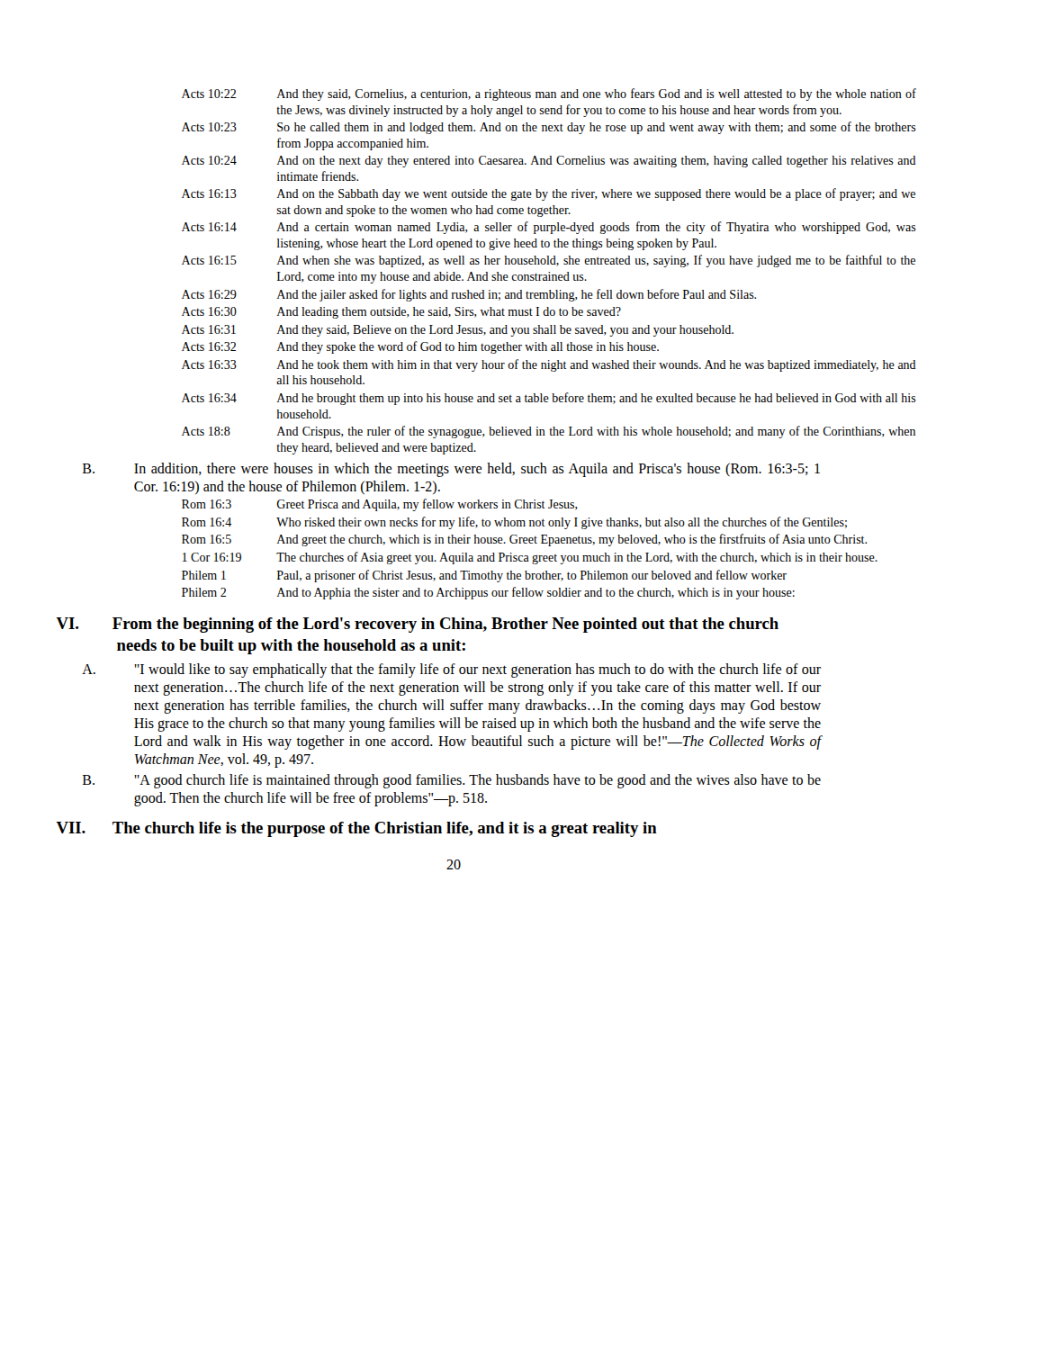| Acts 10:22 | And they said, Cornelius, a centurion, a righteous man and one who fears God and is well attested to by the whole nation of the Jews, was divinely instructed by a holy angel to send for you to come to his house and hear words from you. |
| Acts 10:23 | So he called them in and lodged them. And on the next day he rose up and went away with them; and some of the brothers from Joppa accompanied him. |
| Acts 10:24 | And on the next day they entered into Caesarea. And Cornelius was awaiting them, having called together his relatives and intimate friends. |
| Acts 16:13 | And on the Sabbath day we went outside the gate by the river, where we supposed there would be a place of prayer; and we sat down and spoke to the women who had come together. |
| Acts 16:14 | And a certain woman named Lydia, a seller of purple-dyed goods from the city of Thyatira who worshipped God, was listening, whose heart the Lord opened to give heed to the things being spoken by Paul. |
| Acts 16:15 | And when she was baptized, as well as her household, she entreated us, saying, If you have judged me to be faithful to the Lord, come into my house and abide. And she constrained us. |
| Acts 16:29 | And the jailer asked for lights and rushed in; and trembling, he fell down before Paul and Silas. |
| Acts 16:30 | And leading them outside, he said, Sirs, what must I do to be saved? |
| Acts 16:31 | And they said, Believe on the Lord Jesus, and you shall be saved, you and your household. |
| Acts 16:32 | And they spoke the word of God to him together with all those in his house. |
| Acts 16:33 | And he took them with him in that very hour of the night and washed their wounds. And he was baptized immediately, he and all his household. |
| Acts 16:34 | And he brought them up into his house and set a table before them; and he exulted because he had believed in God with all his household. |
| Acts 18:8 | And Crispus, the ruler of the synagogue, believed in the Lord with his whole household; and many of the Corinthians, when they heard, believed and were baptized. |
B. In addition, there were houses in which the meetings were held, such as Aquila and Prisca's house (Rom. 16:3-5; 1 Cor. 16:19) and the house of Philemon (Philem. 1-2).
| Rom 16:3 | Greet Prisca and Aquila, my fellow workers in Christ Jesus, |
| Rom 16:4 | Who risked their own necks for my life, to whom not only I give thanks, but also all the churches of the Gentiles; |
| Rom 16:5 | And greet the church, which is in their house. Greet Epaenetus, my beloved, who is the firstfruits of Asia unto Christ. |
| 1 Cor 16:19 | The churches of Asia greet you. Aquila and Prisca greet you much in the Lord, with the church, which is in their house. |
| Philem 1 | Paul, a prisoner of Christ Jesus, and Timothy the brother, to Philemon our beloved and fellow worker |
| Philem 2 | And to Apphia the sister and to Archippus our fellow soldier and to the church, which is in your house: |
VI. From the beginning of the Lord's recovery in China, Brother Nee pointed out that the church needs to be built up with the household as a unit:
A."I would like to say emphatically that the family life of our next generation has much to do with the church life of our next generation…The church life of the next generation will be strong only if you take care of this matter well. If our next generation has terrible families, the church will suffer many drawbacks…In the coming days may God bestow His grace to the church so that many young families will be raised up in which both the husband and the wife serve the Lord and walk in His way together in one accord. How beautiful such a picture will be!"—The Collected Works of Watchman Nee, vol. 49, p. 497.
B."A good church life is maintained through good families. The husbands have to be good and the wives also have to be good. Then the church life will be free of problems"—p. 518.
VII. The church life is the purpose of the Christian life, and it is a great reality in
20